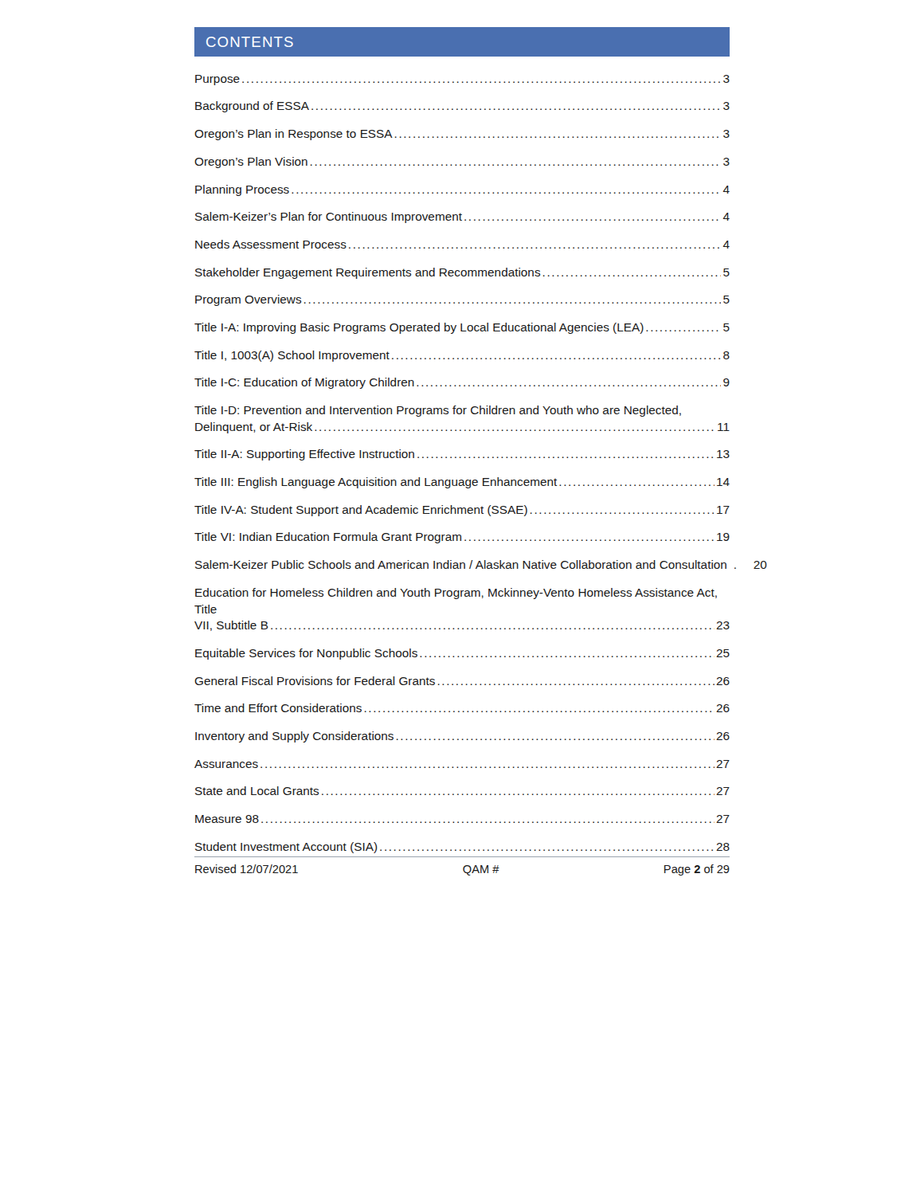CONTENTS
Purpose .................................................................................................................................. 3
Background of ESSA ................................................................................................................. 3
Oregon’s Plan in Response to ESSA ......................................................................................... 3
Oregon’s Plan Vision .................................................................................................................. 3
Planning Process ....................................................................................................................... 4
Salem-Keizer’s Plan for Continuous Improvement ......................................................................... 4
Needs Assessment Process ..................................................................................................... 4
Stakeholder Engagement Requirements and Recommendations ............................................ 5
Program Overviews .................................................................................................................. 5
Title I-A: Improving Basic Programs Operated by Local Educational Agencies (LEA) ............................... 5
Title I, 1003(A) School Improvement ............................................................................................. 8
Title I-C: Education of Migratory Children ..................................................................................... 9
Title I-D: Prevention and Intervention Programs for Children and Youth who are Neglected, Delinquent, or At-Risk ....................................................................................................................... 11
Title II-A: Supporting Effective Instruction ..................................................................................... 13
Title III: English Language Acquisition and Language Enhancement ......................................... 14
Title IV-A: Student Support and Academic Enrichment (SSAE) .................................................. 17
Title VI: Indian Education Formula Grant Program ....................................................................... 19
Salem-Keizer Public Schools and American Indian / Alaskan Native Collaboration and Consultation . 20
Education for Homeless Children and Youth Program, Mckinney-Vento Homeless Assistance Act, Title VII, Subtitle B ................................................................................................................................. 23
Equitable Services for Nonpublic Schools ..................................................................................... 25
General Fiscal Provisions for Federal Grants ................................................................................. 26
Time and Effort Considerations ................................................................................................. 26
Inventory and Supply Considerations ....................................................................................... 26
Assurances ..................................................................................................................................... 27
State and Local Grants ............................................................................................................. 27
Measure 98 ..................................................................................................................................... 27
Student Investment Account (SIA) ............................................................................................. 28
Revised 12/07/2021 QAM # Page 2 of 29